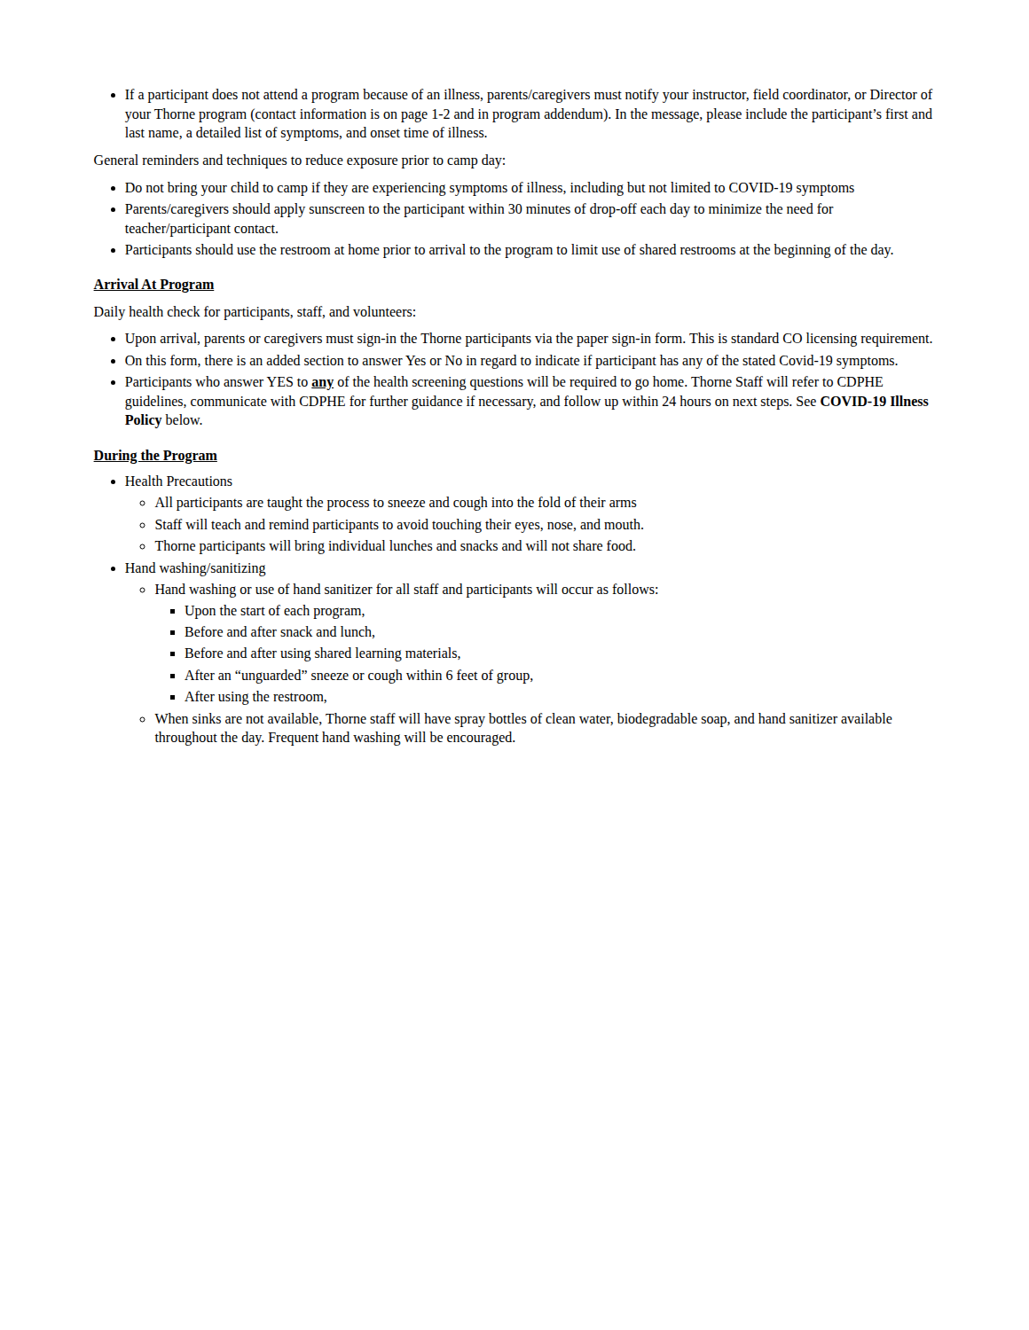If a participant does not attend a program because of an illness, parents/caregivers must notify your instructor, field coordinator, or Director of your Thorne program (contact information is on page 1-2 and in program addendum). In the message, please include the participant’s first and last name, a detailed list of symptoms, and onset time of illness.
General reminders and techniques to reduce exposure prior to camp day:
Do not bring your child to camp if they are experiencing symptoms of illness, including but not limited to COVID-19 symptoms
Parents/caregivers should apply sunscreen to the participant within 30 minutes of drop-off each day to minimize the need for teacher/participant contact.
Participants should use the restroom at home prior to arrival to the program to limit use of shared restrooms at the beginning of the day.
Arrival At Program
Daily health check for participants, staff, and volunteers:
Upon arrival, parents or caregivers must sign-in the Thorne participants via the paper sign-in form. This is standard CO licensing requirement.
On this form, there is an added section to answer Yes or No in regard to indicate if participant has any of the stated Covid-19 symptoms.
Participants who answer YES to any of the health screening questions will be required to go home. Thorne Staff will refer to CDPHE guidelines, communicate with CDPHE for further guidance if necessary, and follow up within 24 hours on next steps. See COVID-19 Illness Policy below.
During the Program
Health Precautions
All participants are taught the process to sneeze and cough into the fold of their arms
Staff will teach and remind participants to avoid touching their eyes, nose, and mouth.
Thorne participants will bring individual lunches and snacks and will not share food.
Hand washing/sanitizing
Hand washing or use of hand sanitizer for all staff and participants will occur as follows:
Upon the start of each program,
Before and after snack and lunch,
Before and after using shared learning materials,
After an “unguarded” sneeze or cough within 6 feet of group,
After using the restroom,
When sinks are not available, Thorne staff will have spray bottles of clean water, biodegradable soap, and hand sanitizer available throughout the day. Frequent hand washing will be encouraged.